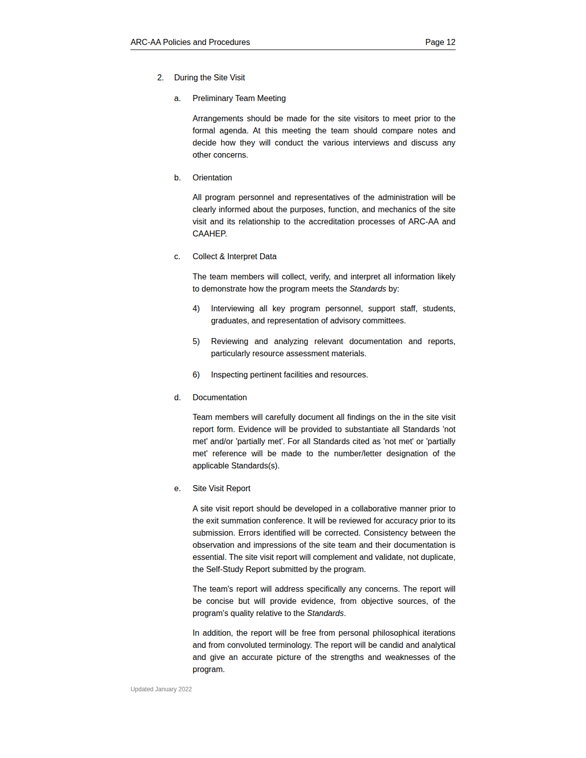ARC-AA Policies and Procedures
Page 12
2.
During the Site Visit
a.
Preliminary Team Meeting
Arrangements should be made for the site visitors to meet prior to the formal agenda. At this meeting the team should compare notes and decide how they will conduct the various interviews and discuss any other concerns.
b.
Orientation
All program personnel and representatives of the administration will be clearly informed about the purposes, function, and mechanics of the site visit and its relationship to the accreditation processes of ARC-AA and CAAHEP.
c.
Collect & Interpret Data
The team members will collect, verify, and interpret all information likely to demonstrate how the program meets the Standards by:
4)
Interviewing all key program personnel, support staff, students, graduates, and representation of advisory committees.
5)
Reviewing and analyzing relevant documentation and reports, particularly resource assessment materials.
6)
Inspecting pertinent facilities and resources.
d.
Documentation
Team members will carefully document all findings on the in the site visit report form. Evidence will be provided to substantiate all Standards 'not met' and/or 'partially met'. For all Standards cited as 'not met' or 'partially met' reference will be made to the number/letter designation of the applicable Standards(s).
e.
Site Visit Report
A site visit report should be developed in a collaborative manner prior to the exit summation conference. It will be reviewed for accuracy prior to its submission. Errors identified will be corrected. Consistency between the observation and impressions of the site team and their documentation is essential. The site visit report will complement and validate, not duplicate, the Self-Study Report submitted by the program.
The team's report will address specifically any concerns. The report will be concise but will provide evidence, from objective sources, of the program's quality relative to the Standards.
In addition, the report will be free from personal philosophical iterations and from convoluted terminology. The report will be candid and analytical and give an accurate picture of the strengths and weaknesses of the program.
Updated January 2022